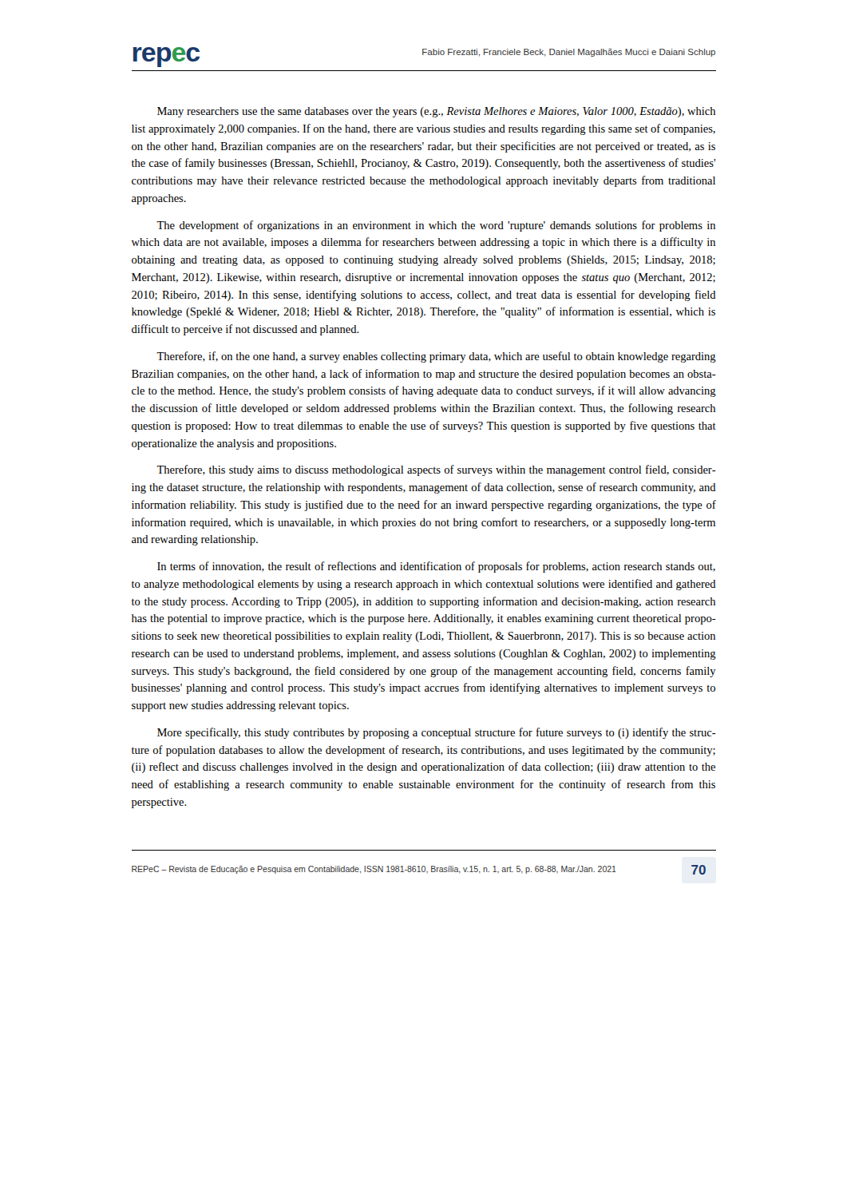repec
Fabio Frezatti, Franciele Beck, Daniel Magalhães Mucci e Daiani Schlup
Many researchers use the same databases over the years (e.g., Revista Melhores e Maiores, Valor 1000, Estadão), which list approximately 2,000 companies. If on the hand, there are various studies and results regarding this same set of companies, on the other hand, Brazilian companies are on the researchers' radar, but their specificities are not perceived or treated, as is the case of family businesses (Bressan, Schiehll, Procianoy, & Castro, 2019). Consequently, both the assertiveness of studies' contributions may have their relevance restricted because the methodological approach inevitably departs from traditional approaches.
The development of organizations in an environment in which the word 'rupture' demands solutions for problems in which data are not available, imposes a dilemma for researchers between addressing a topic in which there is a difficulty in obtaining and treating data, as opposed to continuing studying already solved problems (Shields, 2015; Lindsay, 2018; Merchant, 2012). Likewise, within research, disruptive or incremental innovation opposes the status quo (Merchant, 2012; 2010; Ribeiro, 2014). In this sense, identifying solutions to access, collect, and treat data is essential for developing field knowledge (Speklé & Widener, 2018; Hiebl & Richter, 2018). Therefore, the "quality" of information is essential, which is difficult to perceive if not discussed and planned.
Therefore, if, on the one hand, a survey enables collecting primary data, which are useful to obtain knowledge regarding Brazilian companies, on the other hand, a lack of information to map and structure the desired population becomes an obstacle to the method. Hence, the study's problem consists of having adequate data to conduct surveys, if it will allow advancing the discussion of little developed or seldom addressed problems within the Brazilian context. Thus, the following research question is proposed: How to treat dilemmas to enable the use of surveys? This question is supported by five questions that operationalize the analysis and propositions.
Therefore, this study aims to discuss methodological aspects of surveys within the management control field, considering the dataset structure, the relationship with respondents, management of data collection, sense of research community, and information reliability. This study is justified due to the need for an inward perspective regarding organizations, the type of information required, which is unavailable, in which proxies do not bring comfort to researchers, or a supposedly long-term and rewarding relationship.
In terms of innovation, the result of reflections and identification of proposals for problems, action research stands out, to analyze methodological elements by using a research approach in which contextual solutions were identified and gathered to the study process. According to Tripp (2005), in addition to supporting information and decision-making, action research has the potential to improve practice, which is the purpose here. Additionally, it enables examining current theoretical propositions to seek new theoretical possibilities to explain reality (Lodi, Thiollent, & Sauerbronn, 2017). This is so because action research can be used to understand problems, implement, and assess solutions (Coughlan & Coghlan, 2002) to implementing surveys. This study's background, the field considered by one group of the management accounting field, concerns family businesses' planning and control process. This study's impact accrues from identifying alternatives to implement surveys to support new studies addressing relevant topics.
More specifically, this study contributes by proposing a conceptual structure for future surveys to (i) identify the structure of population databases to allow the development of research, its contributions, and uses legitimated by the community; (ii) reflect and discuss challenges involved in the design and operationalization of data collection; (iii) draw attention to the need of establishing a research community to enable sustainable environment for the continuity of research from this perspective.
REPeC – Revista de Educação e Pesquisa em Contabilidade, ISSN 1981-8610, Brasília, v.15, n. 1, art. 5, p. 68-88, Mar./Jan. 2021
70